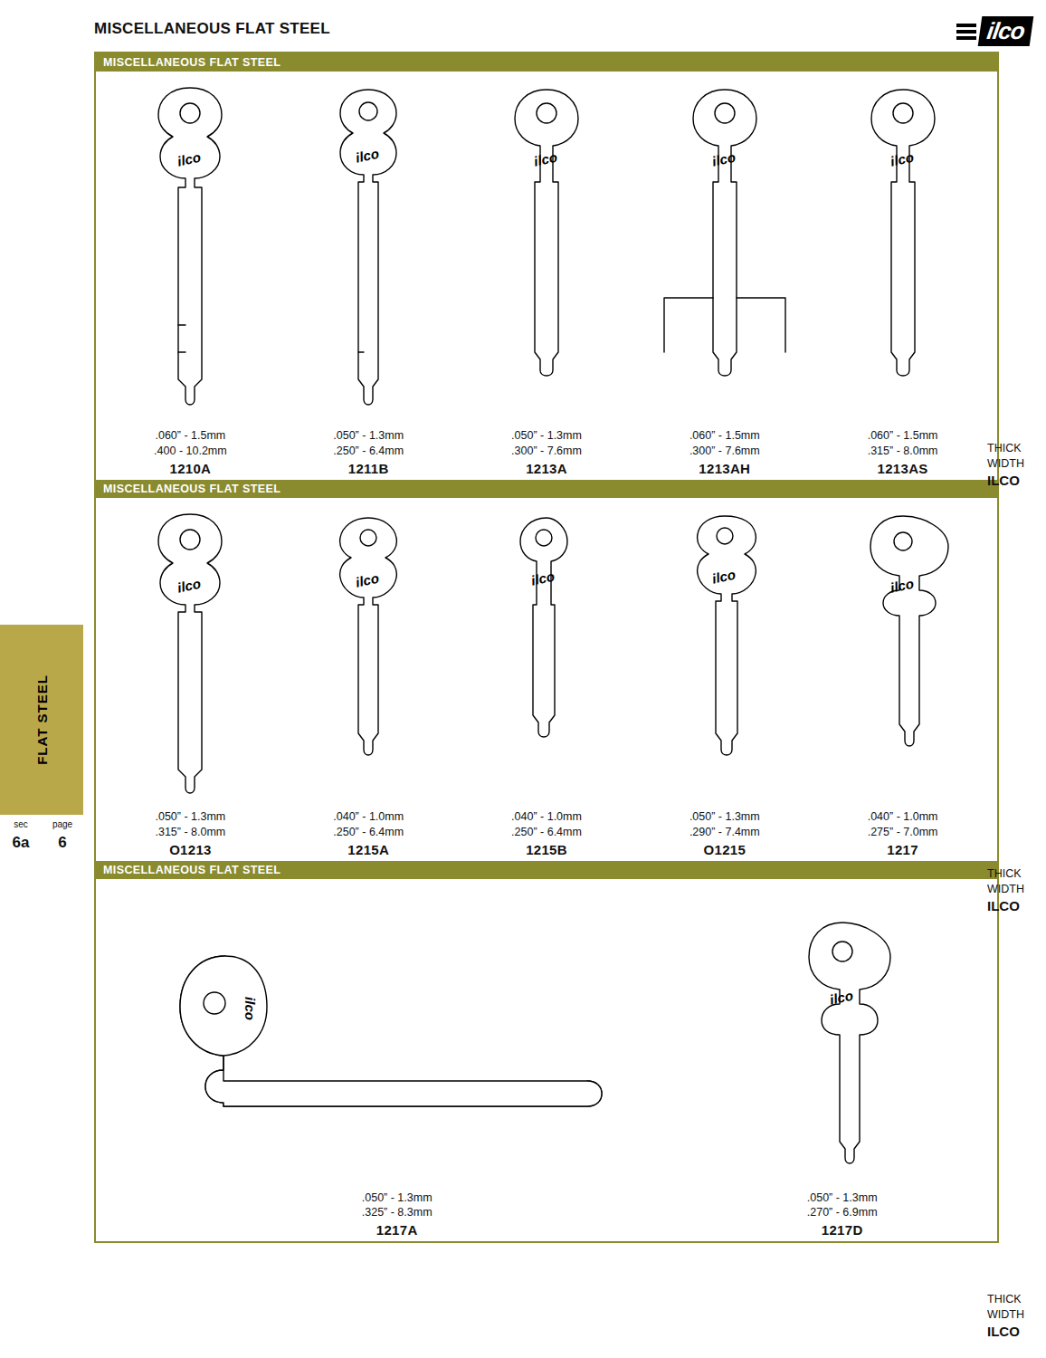MISCELLANEOUS FLAT STEEL
ilco
FLAT STEEL
sec
6a
page
6
MISCELLANEOUS FLAT STEEL
ilco
.060” - 1.5mm
.400 - 10.2mm
1210A
ilco
.050” - 1.3mm
.250” - 6.4mm
1211B
ilco
.050” - 1.3mm
.300” - 7.6mm
1213A
ilco
.060” - 1.5mm
.300” - 7.6mm
1213AH
ilco
.060” - 1.5mm
.315” - 8.0mm
1213AS
MISCELLANEOUS FLAT STEEL
ilco
.050” - 1.3mm
.315” - 8.0mm
O1213
ilco
.040” - 1.0mm
.250” - 6.4mm
1215A
ilco
.040” - 1.0mm
.250” - 6.4mm
1215B
ilco
.050” - 1.3mm
.290” - 7.4mm
O1215
ilco
.040” - 1.0mm
.275” - 7.0mm
1217
MISCELLANEOUS FLAT STEEL
ilco
.050” - 1.3mm
.325” - 8.3mm
1217A
ilco
.050” - 1.3mm
.270” - 6.9mm
1217D
THICK
WIDTH
ILCO
THICK
WIDTH
ILCO
THICK
WIDTH
ILCO